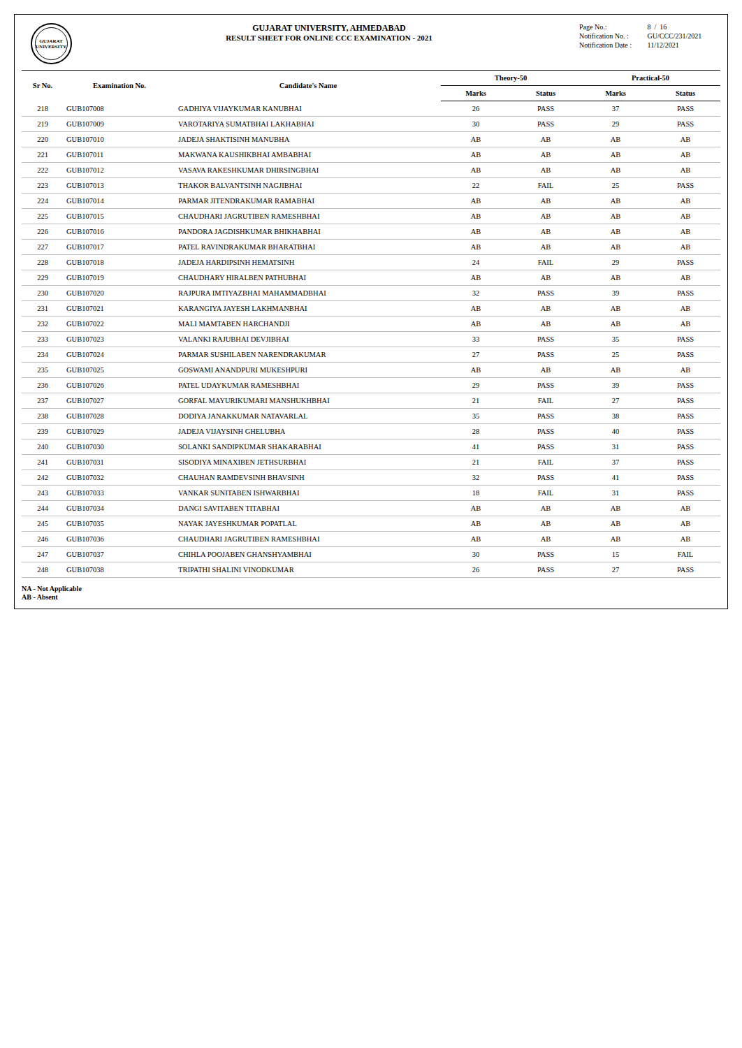| GUJARAT UNIVERSITY | GUJARAT UNIVERSITY, AHMEDABAD RESULT SHEET FOR ONLINE CCC EXAMINATION - 2021 | Page No.: 8 / 16 Notification No. : GU/CCC/231/2021 Notification Date : 11/12/2021 |
| Sr No. | Examination No. | Candidate's Name | Theory-50 | Practical-50 |
| --- | --- | --- | --- | --- |
| Marks | Status | Marks | Status |
| 218 | GUB107008 | GADHIYA VIJAYKUMAR KANUBHAI | 26 | PASS | 37 | PASS |
| 219 | GUB107009 | VAROTARIYA SUMATBHAI LAKHABHAI | 30 | PASS | 29 | PASS |
| 220 | GUB107010 | JADEJA SHAKTISINH MANUBHA | AB | AB | AB | AB |
| 221 | GUB107011 | MAKWANA KAUSHIKBHAI AMBABHAI | AB | AB | AB | AB |
| 222 | GUB107012 | VASAVA RAKESHKUMAR DHIRSINGBHAI | AB | AB | AB | AB |
| 223 | GUB107013 | THAKOR BALVANTSINH NAGJIBHAI | 22 | FAIL | 25 | PASS |
| 224 | GUB107014 | PARMAR JITENDRAKUMAR RAMABHAI | AB | AB | AB | AB |
| 225 | GUB107015 | CHAUDHARI JAGRUTIBEN RAMESHBHAI | AB | AB | AB | AB |
| 226 | GUB107016 | PANDORA JAGDISHKUMAR BHIKHABHAI | AB | AB | AB | AB |
| 227 | GUB107017 | PATEL RAVINDRAKUMAR BHARATBHAI | AB | AB | AB | AB |
| 228 | GUB107018 | JADEJA HARDIPSINH HEMATSINH | 24 | FAIL | 29 | PASS |
| 229 | GUB107019 | CHAUDHARY HIRALBEN PATHUBHAI | AB | AB | AB | AB |
| 230 | GUB107020 | RAJPURA IMTIYAZBHAI MAHAMMADBHAI | 32 | PASS | 39 | PASS |
| 231 | GUB107021 | KARANGIYA JAYESH LAKHMANBHAI | AB | AB | AB | AB |
| 232 | GUB107022 | MALI MAMTABEN HARCHANDJI | AB | AB | AB | AB |
| 233 | GUB107023 | VALANKI RAJUBHAI DEVJIBHAI | 33 | PASS | 35 | PASS |
| 234 | GUB107024 | PARMAR SUSHILABEN NARENDRAKUMAR | 27 | PASS | 25 | PASS |
| 235 | GUB107025 | GOSWAMI ANANDPURI MUKESHPURI | AB | AB | AB | AB |
| 236 | GUB107026 | PATEL UDAYKUMAR RAMESHBHAI | 29 | PASS | 39 | PASS |
| 237 | GUB107027 | GORFAL MAYURIKUMARI MANSHUKHBHAI | 21 | FAIL | 27 | PASS |
| 238 | GUB107028 | DODIYA JANAKKUMAR NATAVARLAL | 35 | PASS | 38 | PASS |
| 239 | GUB107029 | JADEJA VIJAYSINH GHELUBHA | 28 | PASS | 40 | PASS |
| 240 | GUB107030 | SOLANKI SANDIPKUMAR SHAKARABHAI | 41 | PASS | 31 | PASS |
| 241 | GUB107031 | SISODIYA MINAXIBEN JETHSURBHAI | 21 | FAIL | 37 | PASS |
| 242 | GUB107032 | CHAUHAN RAMDEVSINH BHAVSINH | 32 | PASS | 41 | PASS |
| 243 | GUB107033 | VANKAR SUNITABEN ISHWARBHAI | 18 | FAIL | 31 | PASS |
| 244 | GUB107034 | DANGI SAVITABEN TITABHAI | AB | AB | AB | AB |
| 245 | GUB107035 | NAYAK JAYESHKUMAR POPATLAL | AB | AB | AB | AB |
| 246 | GUB107036 | CHAUDHARI JAGRUTIBEN RAMESHBHAI | AB | AB | AB | AB |
| 247 | GUB107037 | CHIHLA POOJABEN GHANSHYAMBHAI | 30 | PASS | 15 | FAIL |
| 248 | GUB107038 | TRIPATHI SHALINI VINODKUMAR | 26 | PASS | 27 | PASS |
NA - Not Applicable
AB - Absent